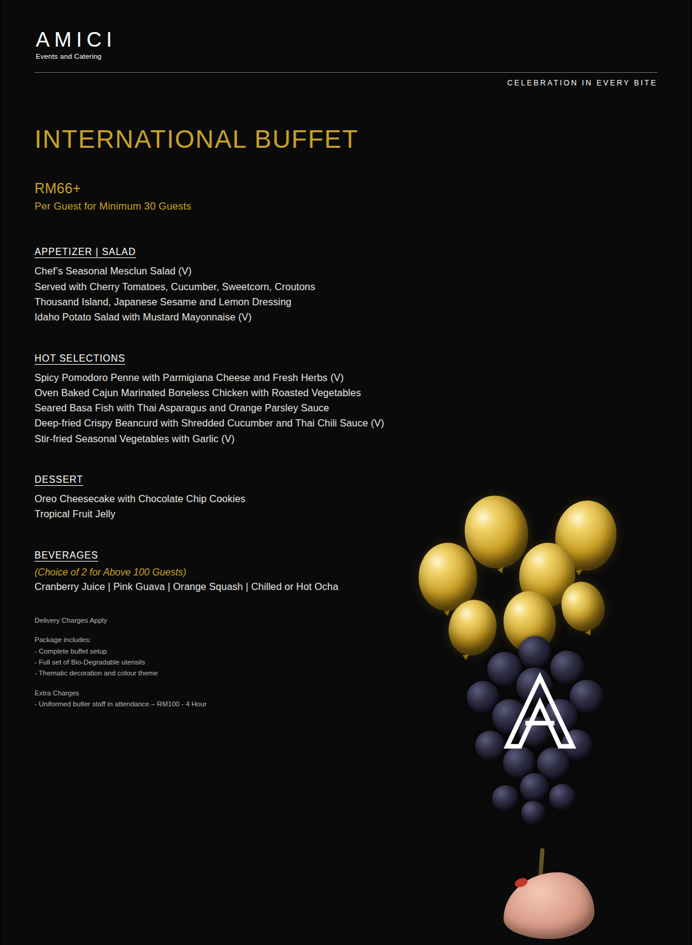AMICI
Events and Catering
CELEBRATION IN EVERY BITE
INTERNATIONAL BUFFET
RM66+
Per Guest for Minimum 30 Guests
APPETIZER | SALAD
Chef’s Seasonal Mesclun Salad (V)
Served with Cherry Tomatoes, Cucumber, Sweetcorn, Croutons
Thousand Island, Japanese Sesame and Lemon Dressing
Idaho Potato Salad with Mustard Mayonnaise (V)
HOT SELECTIONS
Spicy Pomodoro Penne with Parmigiana Cheese and Fresh Herbs (V)
Oven Baked Cajun Marinated Boneless Chicken with Roasted Vegetables
Seared Basa Fish with Thai Asparagus and Orange Parsley Sauce
Deep-fried Crispy Beancurd with Shredded Cucumber and Thai Chili Sauce (V)
Stir-fried Seasonal Vegetables with Garlic (V)
DESSERT
Oreo Cheesecake with Chocolate Chip Cookies
Tropical Fruit Jelly
BEVERAGES
(Choice of 2 for Above 100 Guests)
Cranberry Juice | Pink Guava | Orange Squash | Chilled or Hot Ocha
Delivery Charges Apply
Package includes:
- Complete buffet setup
- Full set of Bio-Degradable utensils
- Thematic decoration and colour theme
Extra Charges
- Uniformed butler staff in attendance – RM100 - 4 Hour